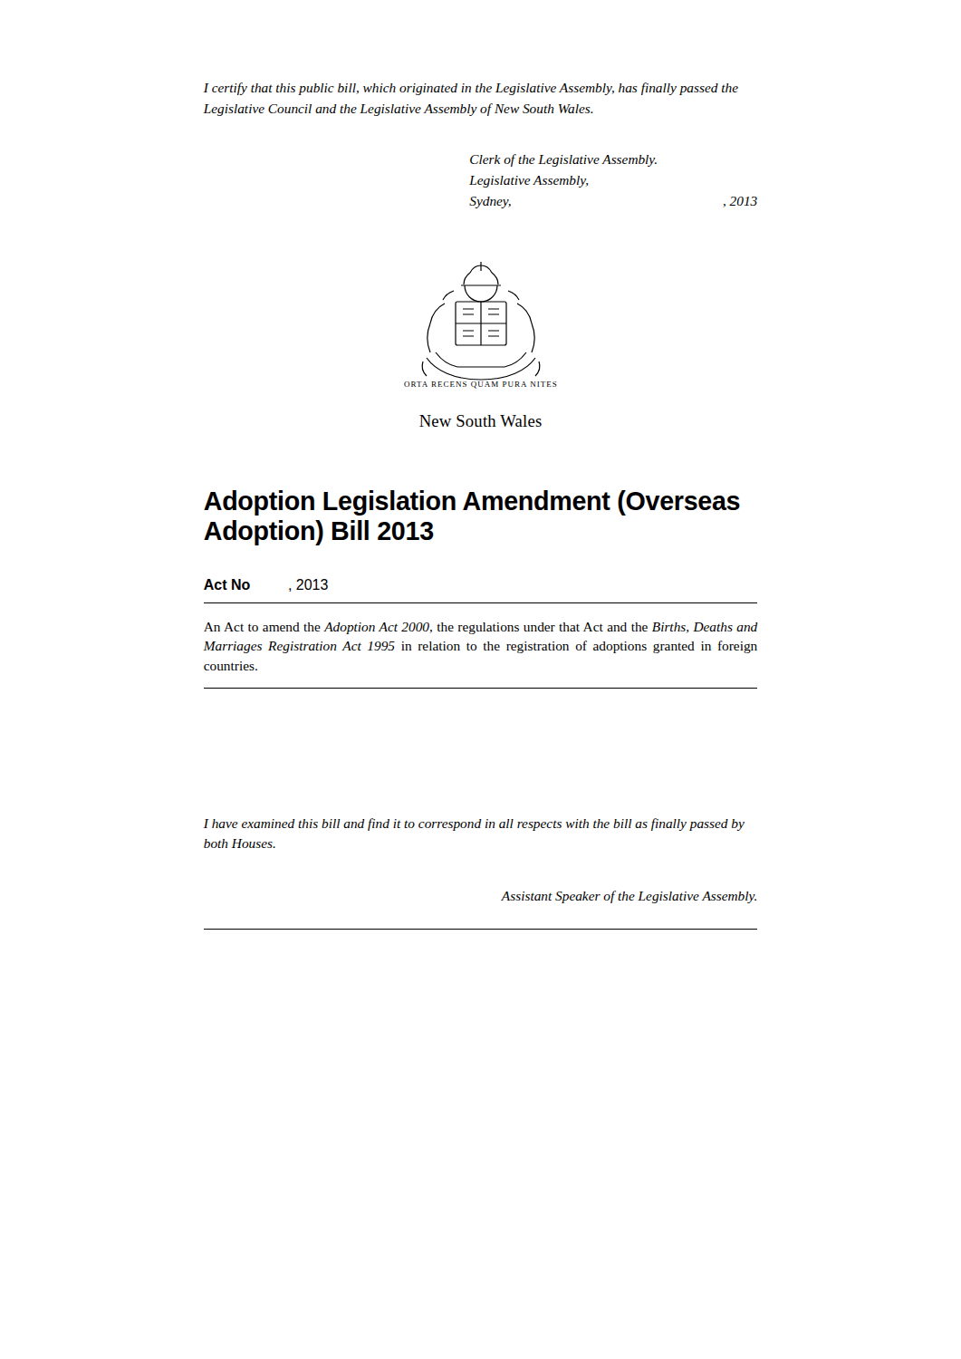I certify that this public bill, which originated in the Legislative Assembly, has finally passed the Legislative Council and the Legislative Assembly of New South Wales.
Clerk of the Legislative Assembly.
Legislative Assembly,
Sydney,, 2013
New South Wales
Adoption Legislation Amendment (Overseas Adoption) Bill 2013
Act No, 2013
An Act to amend the Adoption Act 2000, the regulations under that Act and the Births, Deaths and Marriages Registration Act 1995 in relation to the registration of adoptions granted in foreign countries.
I have examined this bill and find it to correspond in all respects with the bill as finally passed by both Houses.
Assistant Speaker of the Legislative Assembly.